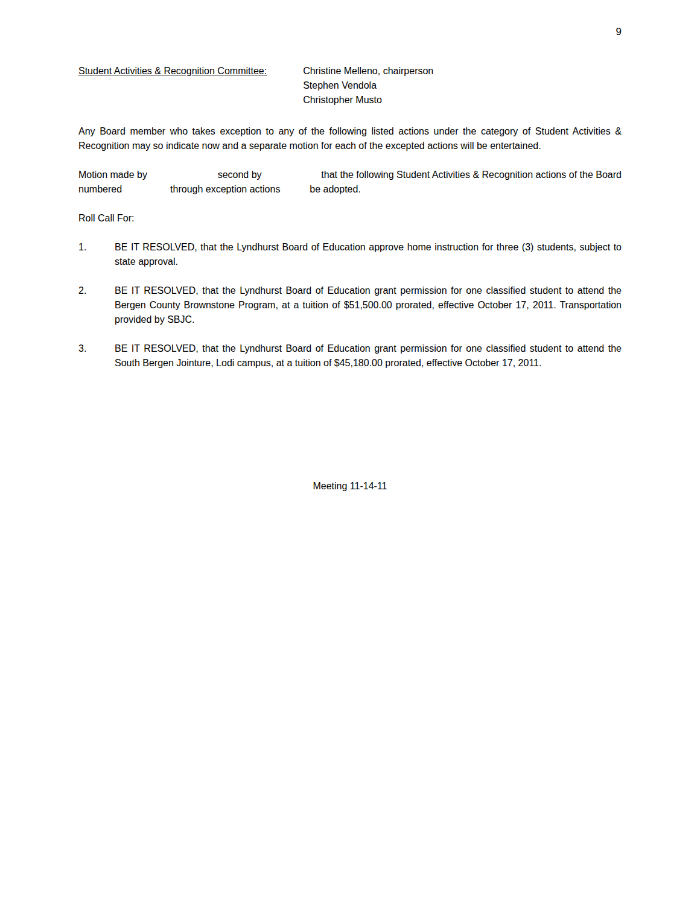9
Student Activities & Recognition Committee:
Christine Melleno, chairperson
Stephen Vendola
Christopher Musto
Any Board member who takes exception to any of the following listed actions under the category of Student Activities & Recognition may so indicate now and a separate motion for each of the excepted actions will be entertained.
Motion made by second by that the following Student Activities & Recognition actions of the Board numbered through exception actions be adopted.
Roll Call For:
BE IT RESOLVED, that the Lyndhurst Board of Education approve home instruction for three (3) students, subject to state approval.
BE IT RESOLVED, that the Lyndhurst Board of Education grant permission for one classified student to attend the Bergen County Brownstone Program, at a tuition of $51,500.00 prorated, effective October 17, 2011. Transportation provided by SBJC.
BE IT RESOLVED, that the Lyndhurst Board of Education grant permission for one classified student to attend the South Bergen Jointure, Lodi campus, at a tuition of $45,180.00 prorated, effective October 17, 2011.
Meeting 11-14-11